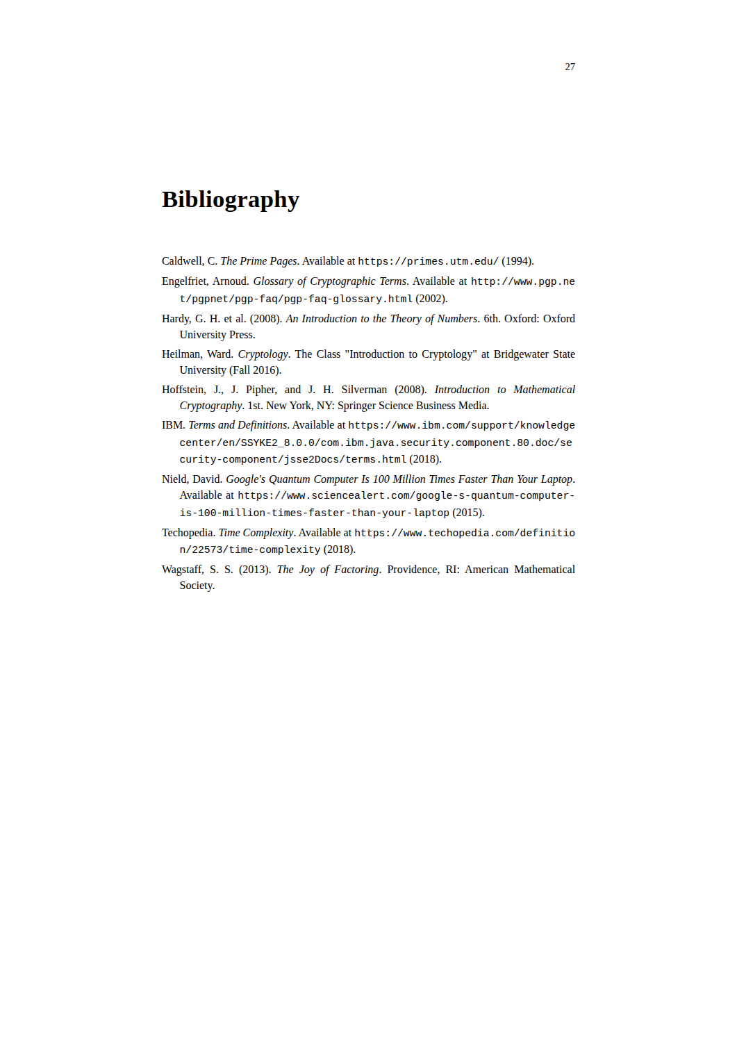27
Bibliography
Caldwell, C. The Prime Pages. Available at https://primes.utm.edu/ (1994).
Engelfriet, Arnoud. Glossary of Cryptographic Terms. Available at http://www.pgp.net/pgpnet/pgp-faq/pgp-faq-glossary.html (2002).
Hardy, G. H. et al. (2008). An Introduction to the Theory of Numbers. 6th. Oxford: Oxford University Press.
Heilman, Ward. Cryptology. The Class "Introduction to Cryptology" at Bridgewater State University (Fall 2016).
Hoffstein, J., J. Pipher, and J. H. Silverman (2008). Introduction to Mathematical Cryptography. 1st. New York, NY: Springer Science Business Media.
IBM. Terms and Definitions. Available at https://www.ibm.com/support/knowledgecenter/en/SSYKE2_8.0.0/com.ibm.java.security.component.80.doc/security-component/jsse2Docs/terms.html (2018).
Nield, David. Google's Quantum Computer Is 100 Million Times Faster Than Your Laptop. Available at https://www.sciencealert.com/google-s-quantum-computer-is-100-million-times-faster-than-your-laptop (2015).
Techopedia. Time Complexity. Available at https://www.techopedia.com/definition/22573/time-complexity (2018).
Wagstaff, S. S. (2013). The Joy of Factoring. Providence, RI: American Mathematical Society.